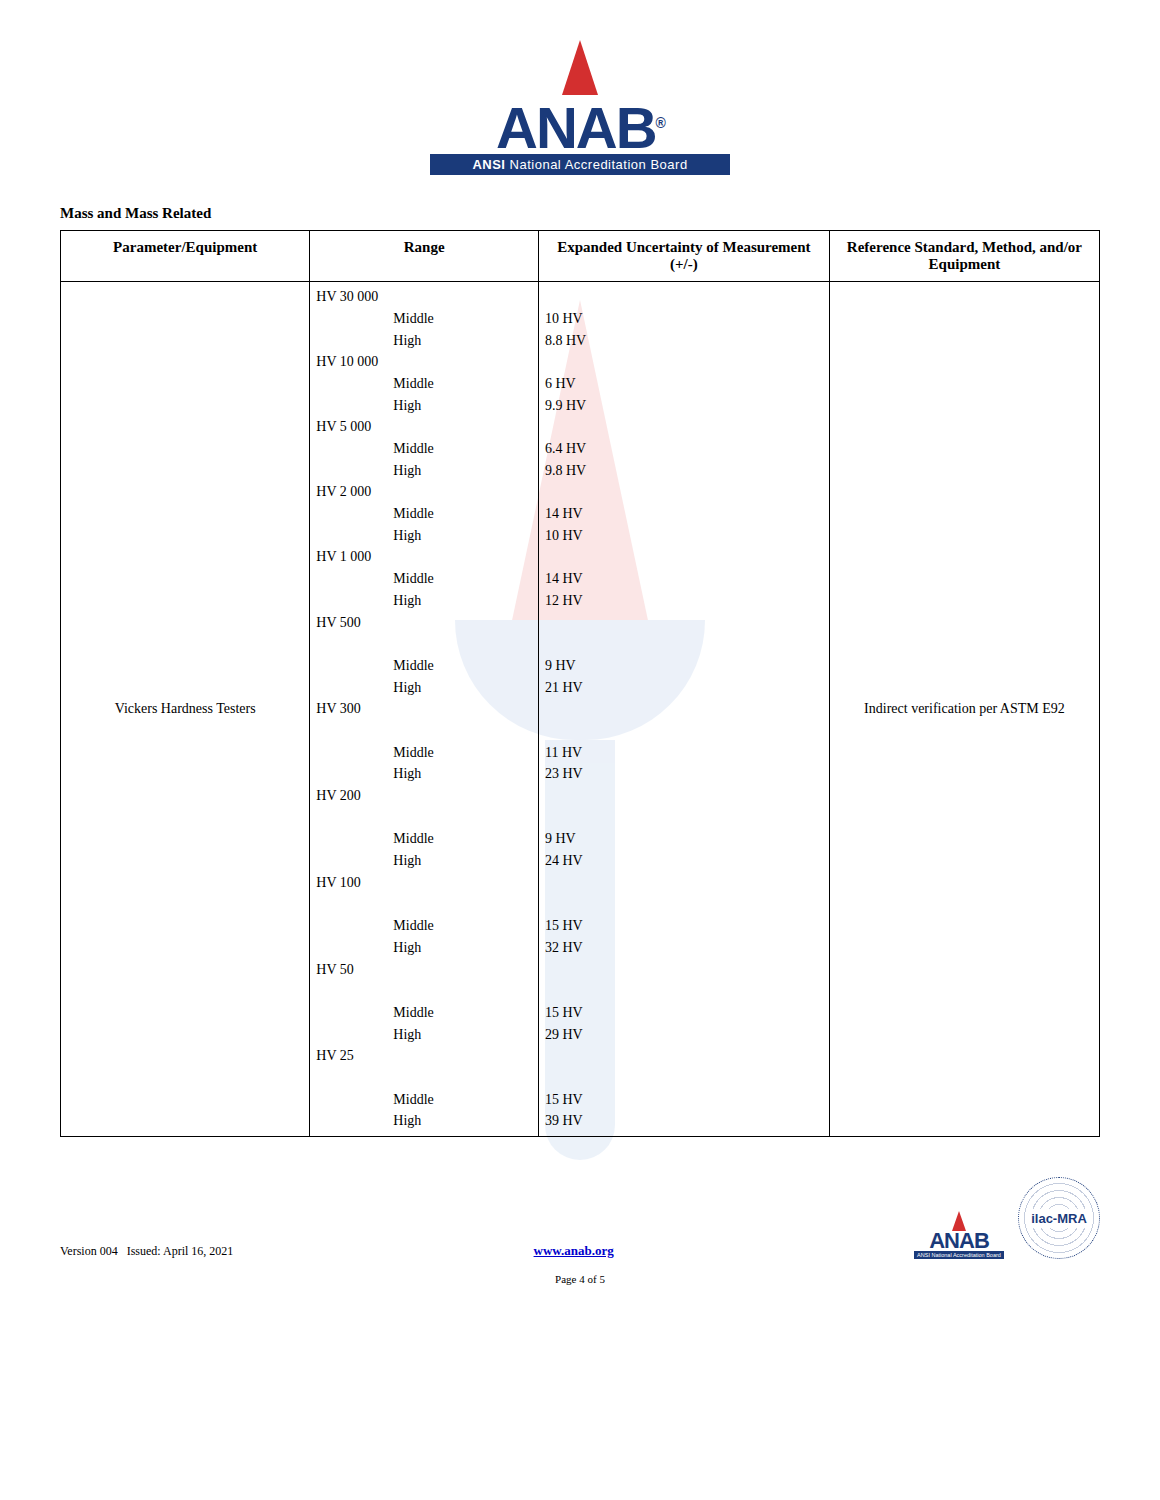ANAB®
ANSI National Accreditation Board
Mass and Mass Related
| Parameter/Equipment | Range | Expanded Uncertainty of Measurement (+/-) | Reference Standard, Method, and/or Equipment |
| --- | --- | --- | --- |
| Vickers Hardness Testers | HV 30 000 Middle High HV 10 000 Middle High HV 5 000 Middle High HV 2 000 Middle High HV 1 000 Middle High HV 500 Middle High HV 300 Middle High HV 200 Middle High HV 100 Middle High HV 50 Middle High HV 25 Middle High | 10 HV 8.8 HV 6 HV 9.9 HV 6.4 HV 9.8 HV 14 HV 10 HV 14 HV 12 HV 9 HV 21 HV 11 HV 23 HV 9 HV 24 HV 15 HV 32 HV 15 HV 29 HV 15 HV 39 HV | Indirect verification per ASTM E92 |
Version 004 Issued: April 16, 2021
www.anab.org
ANAB
ANSI National Accreditation Board
ilac-MRA
Page 4 of 5